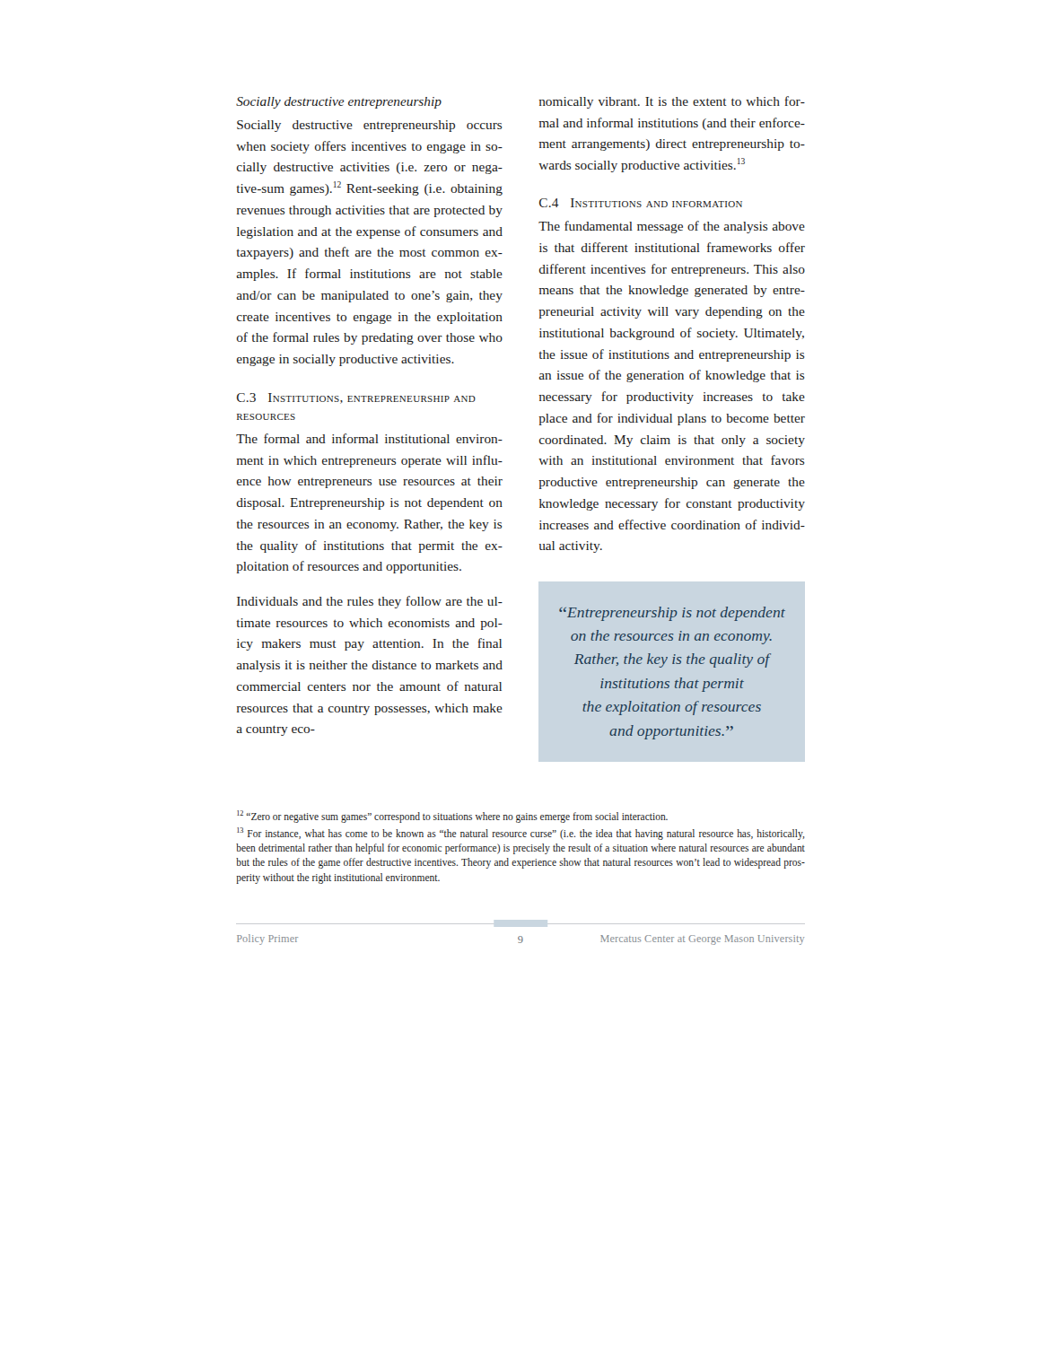Socially destructive entrepreneurship
Socially destructive entrepreneurship occurs when society offers incentives to engage in socially destructive activities (i.e. zero or negative-sum games).12 Rent-seeking (i.e. obtaining revenues through activities that are protected by legislation and at the expense of consumers and taxpayers) and theft are the most common examples. If formal institutions are not stable and/or can be manipulated to one’s gain, they create incentives to engage in the exploitation of the formal rules by predating over those who engage in socially productive activities.
C.3 Institutions, entrepreneurship and resources
The formal and informal institutional environment in which entrepreneurs operate will influence how entrepreneurs use resources at their disposal. Entrepreneurship is not dependent on the resources in an economy. Rather, the key is the quality of institutions that permit the exploitation of resources and opportunities.
Individuals and the rules they follow are the ultimate resources to which economists and policy makers must pay attention. In the final analysis it is neither the distance to markets and commercial centers nor the amount of natural resources that a country possesses, which make a country eco-
nomically vibrant. It is the extent to which formal and informal institutions (and their enforcement arrangements) direct entrepreneurship towards socially productive activities.13
C.4 Institutions and information
The fundamental message of the analysis above is that different institutional frameworks offer different incentives for entrepreneurs. This also means that the knowledge generated by entrepreneurial activity will vary depending on the institutional background of society. Ultimately, the issue of institutions and entrepreneurship is an issue of the generation of knowledge that is necessary for productivity increases to take place and for individual plans to become better coordinated. My claim is that only a society with an institutional environment that favors productive entrepreneurship can generate the knowledge necessary for constant productivity increases and effective coordination of individual activity.
“Entrepreneurship is not dependent on the resources in an economy. Rather, the key is the quality of institutions that permit
the exploitation of resources
and opportunities.”
12 “Zero or negative sum games” correspond to situations where no gains emerge from social interaction.
13 For instance, what has come to be known as “the natural resource curse” (i.e. the idea that having natural resource has, historically, been detrimental rather than helpful for economic performance) is precisely the result of a situation where natural resources are abundant but the rules of the game offer destructive incentives. Theory and experience show that natural resources won’t lead to widespread prosperity without the right institutional environment.
Policy Primer
9
Mercatus Center at George Mason University